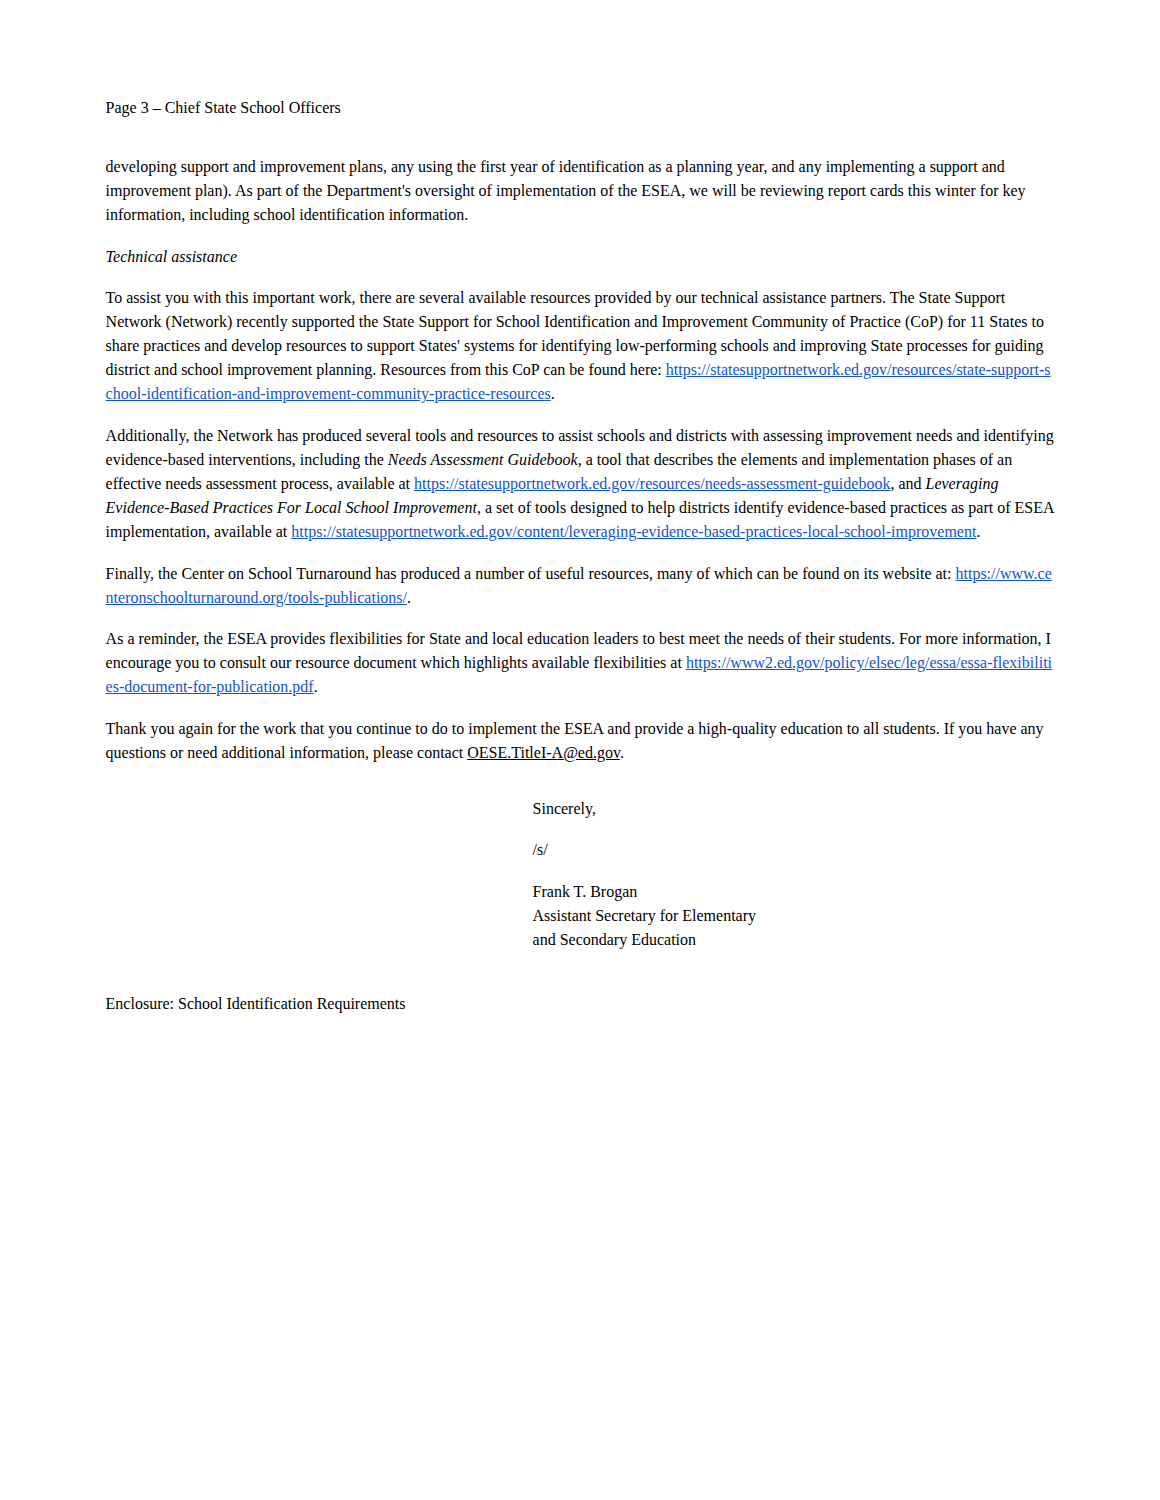Page 3 – Chief State School Officers
developing support and improvement plans, any using the first year of identification as a planning year, and any implementing a support and improvement plan). As part of the Department's oversight of implementation of the ESEA, we will be reviewing report cards this winter for key information, including school identification information.
Technical assistance
To assist you with this important work, there are several available resources provided by our technical assistance partners. The State Support Network (Network) recently supported the State Support for School Identification and Improvement Community of Practice (CoP) for 11 States to share practices and develop resources to support States' systems for identifying low-performing schools and improving State processes for guiding district and school improvement planning. Resources from this CoP can be found here: https://statesupportnetwork.ed.gov/resources/state-support-school-identification-and-improvement-community-practice-resources.
Additionally, the Network has produced several tools and resources to assist schools and districts with assessing improvement needs and identifying evidence-based interventions, including the Needs Assessment Guidebook, a tool that describes the elements and implementation phases of an effective needs assessment process, available at https://statesupportnetwork.ed.gov/resources/needs-assessment-guidebook, and Leveraging Evidence-Based Practices For Local School Improvement, a set of tools designed to help districts identify evidence-based practices as part of ESEA implementation, available at https://statesupportnetwork.ed.gov/content/leveraging-evidence-based-practices-local-school-improvement.
Finally, the Center on School Turnaround has produced a number of useful resources, many of which can be found on its website at: https://www.centeronschoolturnaround.org/tools-publications/.
As a reminder, the ESEA provides flexibilities for State and local education leaders to best meet the needs of their students. For more information, I encourage you to consult our resource document which highlights available flexibilities at https://www2.ed.gov/policy/elsec/leg/essa/essa-flexibilities-document-for-publication.pdf.
Thank you again for the work that you continue to do to implement the ESEA and provide a high-quality education to all students. If you have any questions or need additional information, please contact OESE.TitleI-A@ed.gov.
Sincerely,
/s/
Frank T. Brogan
Assistant Secretary for Elementary
and Secondary Education
Enclosure: School Identification Requirements